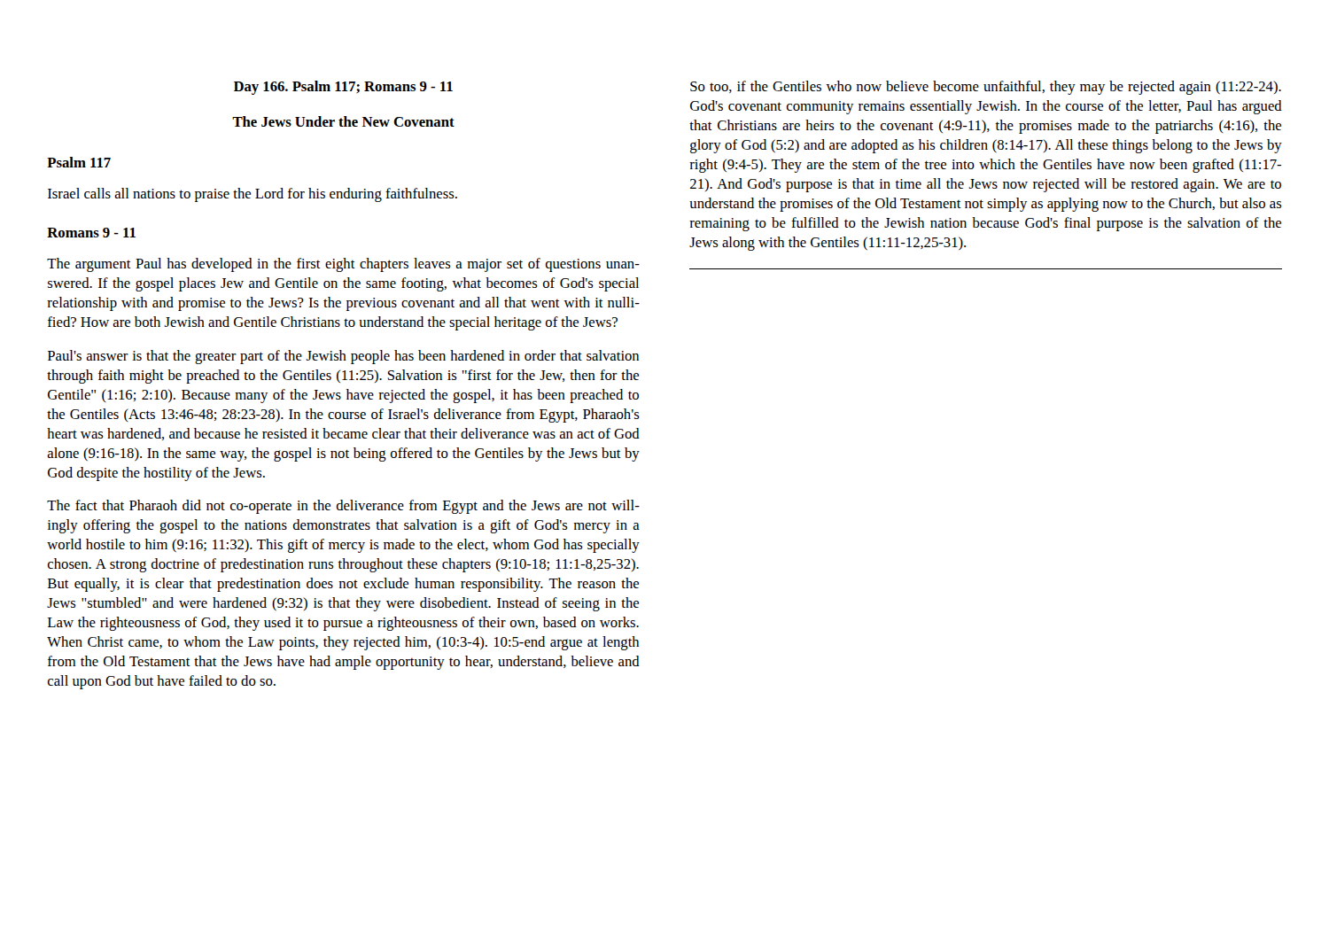Day 166. Psalm 117; Romans 9 - 11The Jews Under the New Covenant
Psalm 117
Israel calls all nations to praise the Lord for his enduring faithfulness.
Romans 9 - 11
The argument Paul has developed in the first eight chapters leaves a major set of questions unanswered. If the gospel places Jew and Gentile on the same footing, what becomes of God's special relationship with and promise to the Jews? Is the previous covenant and all that went with it nullified? How are both Jewish and Gentile Christians to understand the special heritage of the Jews?
Paul's answer is that the greater part of the Jewish people has been hardened in order that salvation through faith might be preached to the Gentiles (11:25). Salvation is "first for the Jew, then for the Gentile" (1:16; 2:10). Because many of the Jews have rejected the gospel, it has been preached to the Gentiles (Acts 13:46-48; 28:23-28). In the course of Israel's deliverance from Egypt, Pharaoh's heart was hardened, and because he resisted it became clear that their deliverance was an act of God alone (9:16-18). In the same way, the gospel is not being offered to the Gentiles by the Jews but by God despite the hostility of the Jews.
The fact that Pharaoh did not co-operate in the deliverance from Egypt and the Jews are not willingly offering the gospel to the nations demonstrates that salvation is a gift of God's mercy in a world hostile to him (9:16; 11:32). This gift of mercy is made to the elect, whom God has specially chosen. A strong doctrine of predestination runs throughout these chapters (9:10-18; 11:1-8,25-32). But equally, it is clear that predestination does not exclude human responsibility. The reason the Jews "stumbled" and were hardened (9:32) is that they were disobedient. Instead of seeing in the Law the righteousness of God, they used it to pursue a righteousness of their own, based on works. When Christ came, to whom the Law points, they rejected him, (10:3-4). 10:5-end argue at length from the Old Testament that the Jews have had ample opportunity to hear, understand, believe and call upon God but have failed to do so.
So too, if the Gentiles who now believe become unfaithful, they may be rejected again (11:22-24). God's covenant community remains essentially Jewish. In the course of the letter, Paul has argued that Christians are heirs to the covenant (4:9-11), the promises made to the patriarchs (4:16), the glory of God (5:2) and are adopted as his children (8:14-17). All these things belong to the Jews by right (9:4-5). They are the stem of the tree into which the Gentiles have now been grafted (11:17-21). And God's purpose is that in time all the Jews now rejected will be restored again. We are to understand the promises of the Old Testament not simply as applying now to the Church, but also as remaining to be fulfilled to the Jewish nation because God's final purpose is the salvation of the Jews along with the Gentiles (11:11-12,25-31).